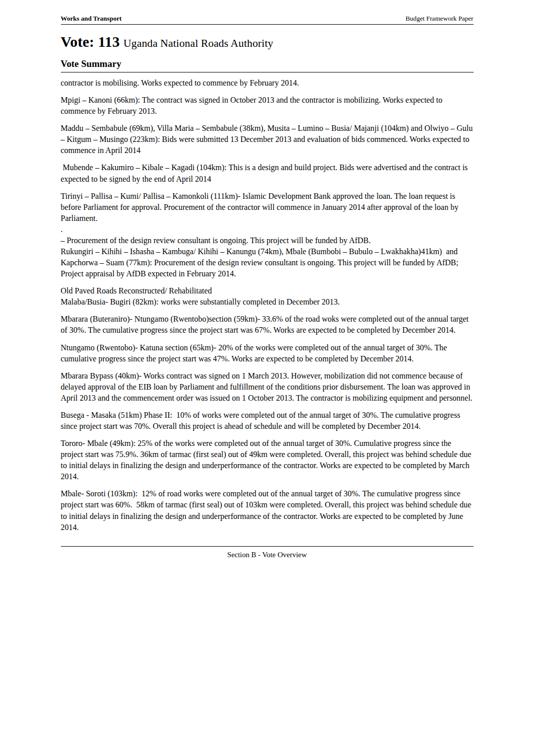Works and Transport Budget Framework Paper
Vote: 113 Uganda National Roads Authority
Vote Summary
contractor is mobilising. Works expected to commence by February 2014.
Mpigi – Kanoni (66km): The contract was signed in October 2013 and the contractor is mobilizing. Works expected to commence by February 2013.
Maddu – Sembabule (69km), Villa Maria – Sembabule (38km), Musita – Lumino – Busia/ Majanji (104km) and Olwiyo – Gulu – Kitgum – Musingo (223km): Bids were submitted 13 December 2013 and evaluation of bids commenced. Works expected to commence in April 2014
Mubende – Kakumiro – Kibale – Kagadi (104km): This is a design and build project. Bids were advertised and the contract is expected to be signed by the end of April 2014
Tirinyi – Pallisa – Kumi/ Pallisa – Kamonkoli (111km)- Islamic Development Bank approved the loan. The loan request is before Parliament for approval. Procurement of the contractor will commence in January 2014 after approval of the loan by Parliament.
.
– Procurement of the design review consultant is ongoing. This project will be funded by AfDB.
Rukungiri – Kihihi – Ishasha – Kambuga/ Kihihi – Kanungu (74km), Mbale (Bumbobi – Bubulo – Lwakhakha)41km) and Kapchorwa – Suam (77km): Procurement of the design review consultant is ongoing. This project will be funded by AfDB; Project appraisal by AfDB expected in February 2014.
Old Paved Roads Reconstructed/ Rehabilitated
Malaba/Busia- Bugiri (82km): works were substantially completed in December 2013.
Mbarara (Buteraniro)- Ntungamo (Rwentobo)section (59km)- 33.6% of the road woks were completed out of the annual target of 30%. The cumulative progress since the project start was 67%. Works are expected to be completed by December 2014.
Ntungamo (Rwentobo)- Katuna section (65km)- 20% of the works were completed out of the annual target of 30%. The cumulative progress since the project start was 47%. Works are expected to be completed by December 2014.
Mbarara Bypass (40km)- Works contract was signed on 1 March 2013. However, mobilization did not commence because of delayed approval of the EIB loan by Parliament and fulfillment of the conditions prior disbursement. The loan was approved in April 2013 and the commencement order was issued on 1 October 2013. The contractor is mobilizing equipment and personnel.
Busega - Masaka (51km) Phase II: 10% of works were completed out of the annual target of 30%. The cumulative progress since project start was 70%. Overall this project is ahead of schedule and will be completed by December 2014.
Tororo- Mbale (49km): 25% of the works were completed out of the annual target of 30%. Cumulative progress since the project start was 75.9%. 36km of tarmac (first seal) out of 49km were completed. Overall, this project was behind schedule due to initial delays in finalizing the design and underperformance of the contractor. Works are expected to be completed by March 2014.
Mbale- Soroti (103km): 12% of road works were completed out of the annual target of 30%. The cumulative progress since project start was 60%. 58km of tarmac (first seal) out of 103km were completed. Overall, this project was behind schedule due to initial delays in finalizing the design and underperformance of the contractor. Works are expected to be completed by June 2014.
Section B - Vote Overview